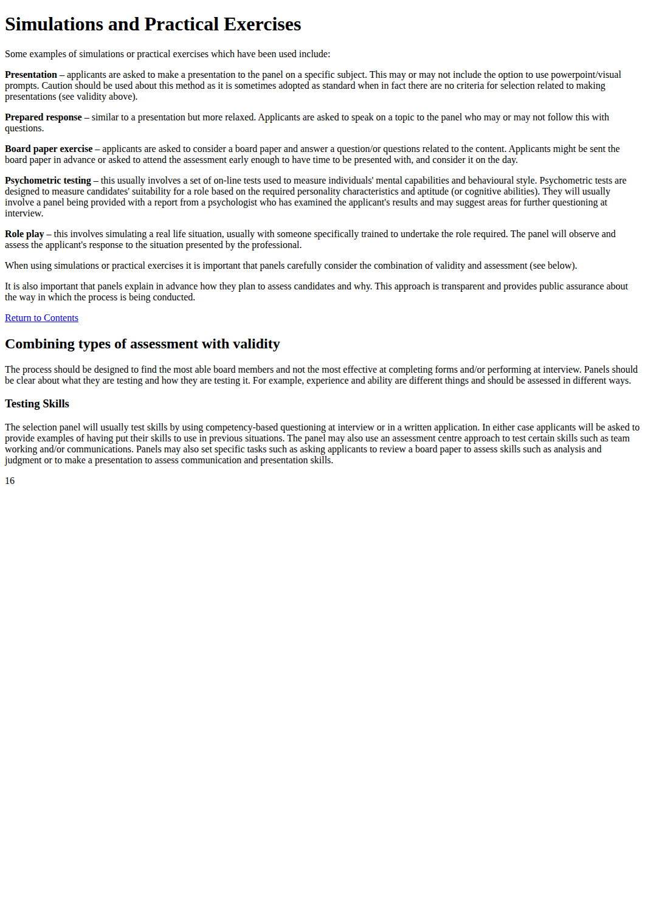Simulations and Practical Exercises
Some examples of simulations or practical exercises which have been used include:
Presentation – applicants are asked to make a presentation to the panel on a specific subject. This may or may not include the option to use powerpoint/visual prompts. Caution should be used about this method as it is sometimes adopted as standard when in fact there are no criteria for selection related to making presentations (see validity above).
Prepared response – similar to a presentation but more relaxed. Applicants are asked to speak on a topic to the panel who may or may not follow this with questions.
Board paper exercise – applicants are asked to consider a board paper and answer a question/or questions related to the content. Applicants might be sent the board paper in advance or asked to attend the assessment early enough to have time to be presented with, and consider it on the day.
Psychometric testing – this usually involves a set of on-line tests used to measure individuals' mental capabilities and behavioural style. Psychometric tests are designed to measure candidates' suitability for a role based on the required personality characteristics and aptitude (or cognitive abilities). They will usually involve a panel being provided with a report from a psychologist who has examined the applicant's results and may suggest areas for further questioning at interview.
Role play – this involves simulating a real life situation, usually with someone specifically trained to undertake the role required. The panel will observe and assess the applicant's response to the situation presented by the professional.
When using simulations or practical exercises it is important that panels carefully consider the combination of validity and assessment (see below).
It is also important that panels explain in advance how they plan to assess candidates and why. This approach is transparent and provides public assurance about the way in which the process is being conducted.
Return to Contents
Combining types of assessment with validity
The process should be designed to find the most able board members and not the most effective at completing forms and/or performing at interview. Panels should be clear about what they are testing and how they are testing it. For example, experience and ability are different things and should be assessed in different ways.
Testing Skills
The selection panel will usually test skills by using competency-based questioning at interview or in a written application. In either case applicants will be asked to provide examples of having put their skills to use in previous situations. The panel may also use an assessment centre approach to test certain skills such as team working and/or communications. Panels may also set specific tasks such as asking applicants to review a board paper to assess skills such as analysis and judgment or to make a presentation to assess communication and presentation skills.
16